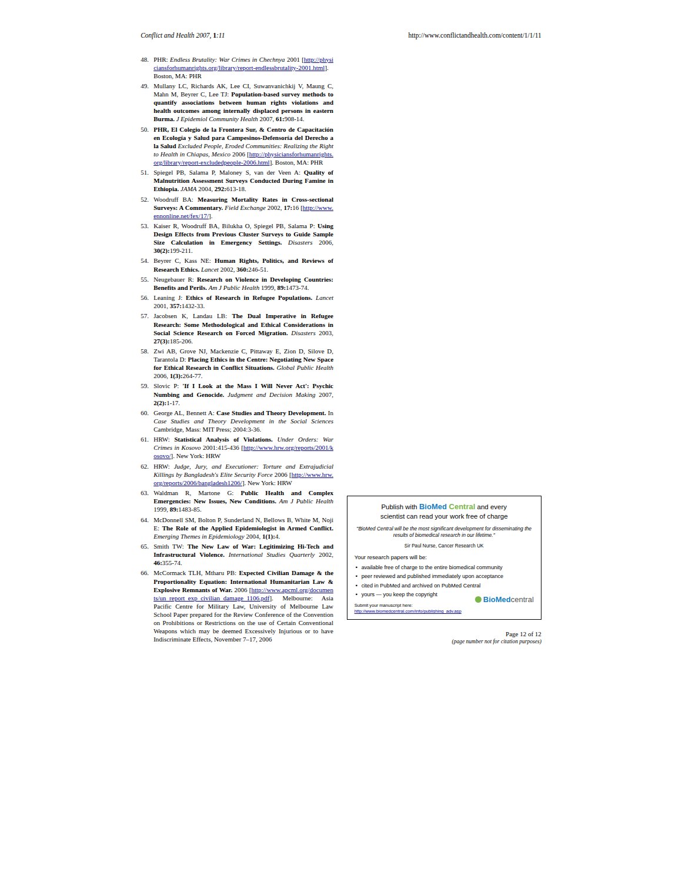Conflict and Health 2007, 1:11
http://www.conflictandhealth.com/content/1/1/11
PHR: Endless Brutality: War Crimes in Chechnya 2001 [http://physiciansforhumanrights.org/library/report-endlessbrutality-2001.html]. Boston, MA: PHR
Mullany LC, Richards AK, Lee CI, Suwanvanichkij V, Maung C, Mahn M, Beyrer C, Lee TJ: Population-based survey methods to quantify associations between human rights violations and health outcomes among internally displaced persons in eastern Burma. J Epidemiol Community Health 2007, 61: 908-14.
PHR, El Colegio de la Frontera Sur, & Centro de Capacitación en Ecología y Salud para Campesinos-Defensoría del Derecho a la Salud Excluded People, Eroded Communities: Realizing the Right to Health in Chiapas, Mexico 2006 [http://physiciansforhumanrights.org/library/report-excludedpeople-2006.html]. Boston, MA: PHR
Spiegel PB, Salama P, Maloney S, van der Veen A: Quality of Malnutrition Assessment Surveys Conducted During Famine in Ethiopia. JAMA 2004, 292: 613-18.
Woodruff BA: Measuring Mortality Rates in Cross-sectional Surveys: A Commentary. Field Exchange 2002, 17: 16 [http://www.ennonline.net/fex/17/].
Kaiser R, Woodruff BA, Bilukha O, Spiegel PB, Salama P: Using Design Effects from Previous Cluster Surveys to Guide Sample Size Calculation in Emergency Settings. Disasters 2006, 30(2): 199-211.
Beyrer C, Kass NE: Human Rights, Politics, and Reviews of Research Ethics. Lancet 2002, 360: 246-51.
Neugebauer R: Research on Violence in Developing Countries: Benefits and Perils. Am J Public Health 1999, 89: 1473-74.
Leaning J: Ethics of Research in Refugee Populations. Lancet 2001, 357: 1432-33.
Jacobsen K, Landau LB: The Dual Imperative in Refugee Research: Some Methodological and Ethical Considerations in Social Science Research on Forced Migration. Disasters 2003, 27(3): 185-206.
Zwi AB, Grove NJ, Mackenzie C, Pittaway E, Zion D, Silove D, Tarantola D: Placing Ethics in the Centre: Negotiating New Space for Ethical Research in Conflict Situations. Global Public Health 2006, 1(3): 264-77.
Slovic P: 'If I Look at the Mass I Will Never Act': Psychic Numbing and Genocide. Judgment and Decision Making 2007, 2(2): 1-17.
George AL, Bennett A: Case Studies and Theory Development. In Case Studies and Theory Development in the Social Sciences Cambridge, Mass: MIT Press; 2004:3-36.
HRW: Statistical Analysis of Violations. Under Orders: War Crimes in Kosovo 2001:415-436 [http://www.hrw.org/reports/2001/kosovo/]. New York: HRW
HRW: Judge, Jury, and Executioner: Torture and Extrajudicial Killings by Bangladesh's Elite Security Force 2006 [http://www.hrw.org/reports/2006/bangladesh1206/]. New York: HRW
Waldman R, Martone G: Public Health and Complex Emergencies: New Issues, New Conditions. Am J Public Health 1999, 89: 1483-85.
McDonnell SM, Bolton P, Sunderland N, Bellows B, White M, Noji E: The Role of the Applied Epidemiologist in Armed Conflict. Emerging Themes in Epidemiology 2004, 1(1): 4.
Smith TW: The New Law of War: Legitimizing Hi-Tech and Infrastructural Violence. International Studies Quarterly 2002, 46: 355-74.
McCormack TLH, Mtharu PB: Expected Civilian Damage & the Proportionality Equation: International Humanitarian Law & Explosive Remnants of War. 2006 [http://www.apcml.org/documents/un_report_exp_civilian_damage_1106.pdf]. Melbourne: Asia Pacific Centre for Military Law, University of Melbourne Law School Paper prepared for the Review Conference of the Convention on Prohibitions or Restrictions on the use of Certain Conventional Weapons which may be deemed Excessively Injurious or to have Indiscriminate Effects, November 7–17, 2006
Publish with Bio Med Central and every
scientist can read your work free of charge
"BioMed Central will be the most significant development for disseminating the results of biomedical research in our lifetime."
Sir Paul Nurse, Cancer Research UK
Your research papers will be:
available free of charge to the entire biomedical community
peer reviewed and published immediately upon acceptance
cited in PubMed and archived on PubMed Central
yours — you keep the copyright
BioMed central
Submit your manuscript here:
http://www.biomedcentral.com/info/publishing_adv.asp
Page 12 of 12
(page number not for citation purposes)